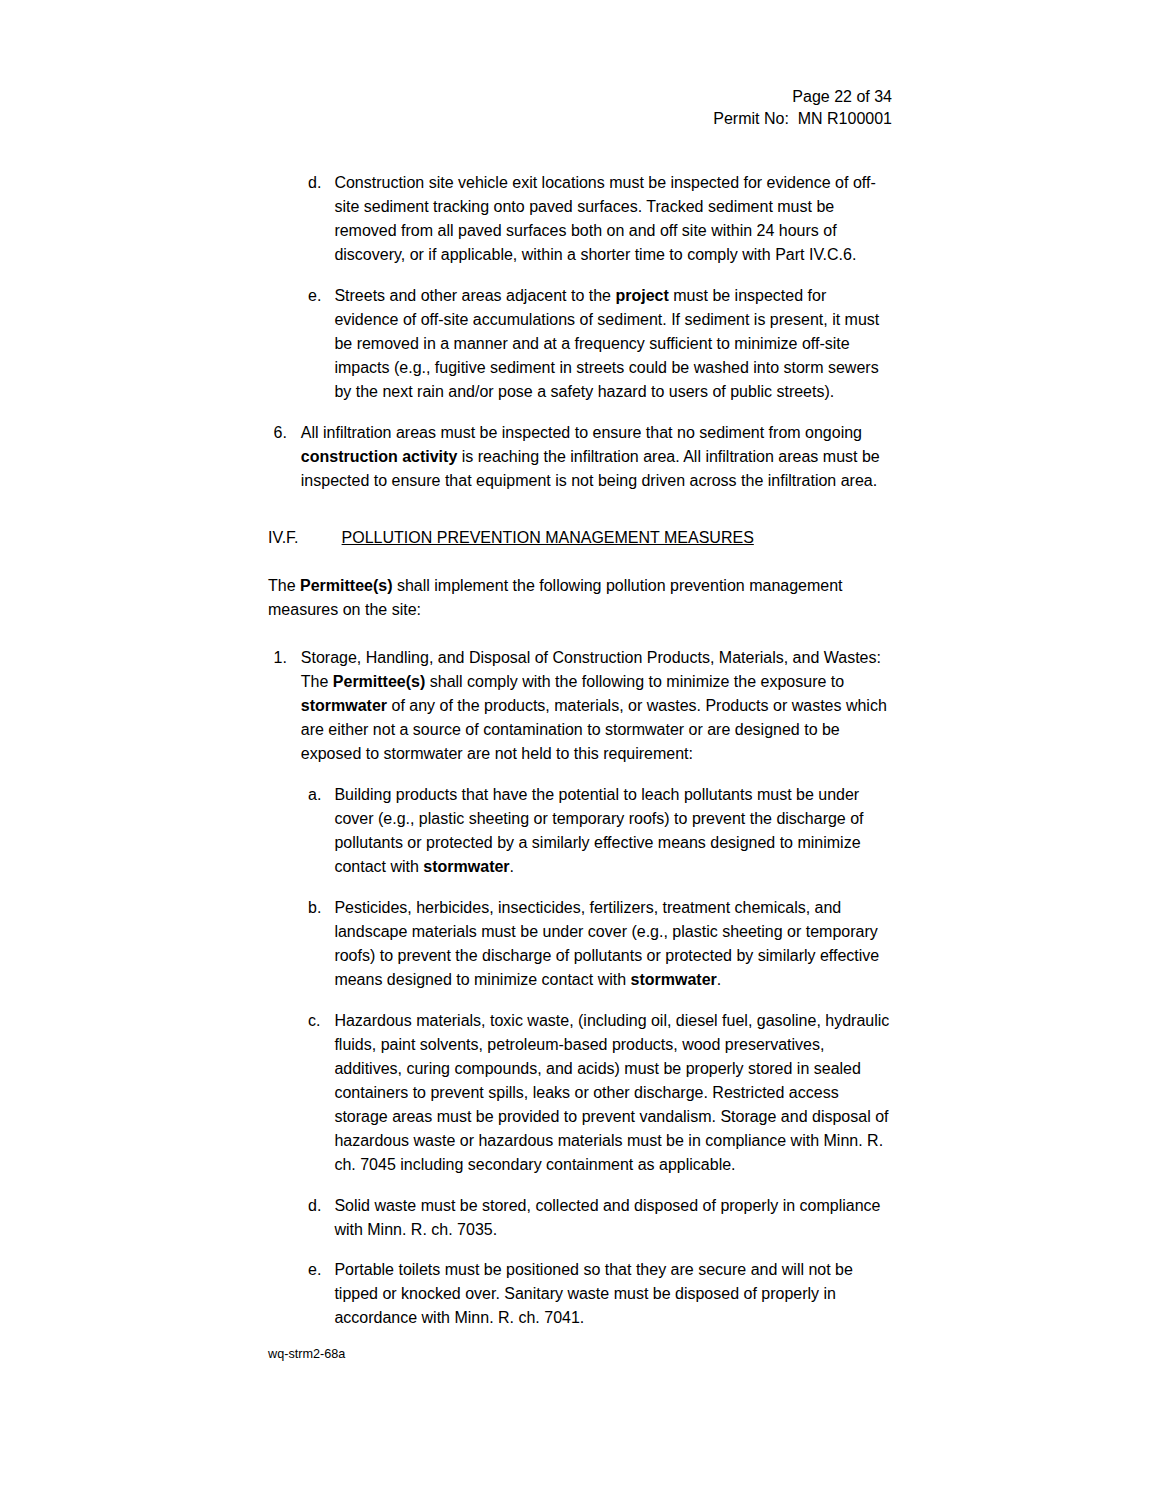Page 22 of 34
Permit No: MN R100001
d. Construction site vehicle exit locations must be inspected for evidence of off-site sediment tracking onto paved surfaces. Tracked sediment must be removed from all paved surfaces both on and off site within 24 hours of discovery, or if applicable, within a shorter time to comply with Part IV.C.6.
e. Streets and other areas adjacent to the project must be inspected for evidence of off-site accumulations of sediment. If sediment is present, it must be removed in a manner and at a frequency sufficient to minimize off-site impacts (e.g., fugitive sediment in streets could be washed into storm sewers by the next rain and/or pose a safety hazard to users of public streets).
6. All infiltration areas must be inspected to ensure that no sediment from ongoing construction activity is reaching the infiltration area. All infiltration areas must be inspected to ensure that equipment is not being driven across the infiltration area.
IV.F. POLLUTION PREVENTION MANAGEMENT MEASURES
The Permittee(s) shall implement the following pollution prevention management measures on the site:
1. Storage, Handling, and Disposal of Construction Products, Materials, and Wastes: The Permittee(s) shall comply with the following to minimize the exposure to stormwater of any of the products, materials, or wastes. Products or wastes which are either not a source of contamination to stormwater or are designed to be exposed to stormwater are not held to this requirement:
a. Building products that have the potential to leach pollutants must be under cover (e.g., plastic sheeting or temporary roofs) to prevent the discharge of pollutants or protected by a similarly effective means designed to minimize contact with stormwater.
b. Pesticides, herbicides, insecticides, fertilizers, treatment chemicals, and landscape materials must be under cover (e.g., plastic sheeting or temporary roofs) to prevent the discharge of pollutants or protected by similarly effective means designed to minimize contact with stormwater.
c. Hazardous materials, toxic waste, (including oil, diesel fuel, gasoline, hydraulic fluids, paint solvents, petroleum-based products, wood preservatives, additives, curing compounds, and acids) must be properly stored in sealed containers to prevent spills, leaks or other discharge. Restricted access storage areas must be provided to prevent vandalism. Storage and disposal of hazardous waste or hazardous materials must be in compliance with Minn. R. ch. 7045 including secondary containment as applicable.
d. Solid waste must be stored, collected and disposed of properly in compliance with Minn. R. ch. 7035.
e. Portable toilets must be positioned so that they are secure and will not be tipped or knocked over. Sanitary waste must be disposed of properly in accordance with Minn. R. ch. 7041.
wq-strm2-68a